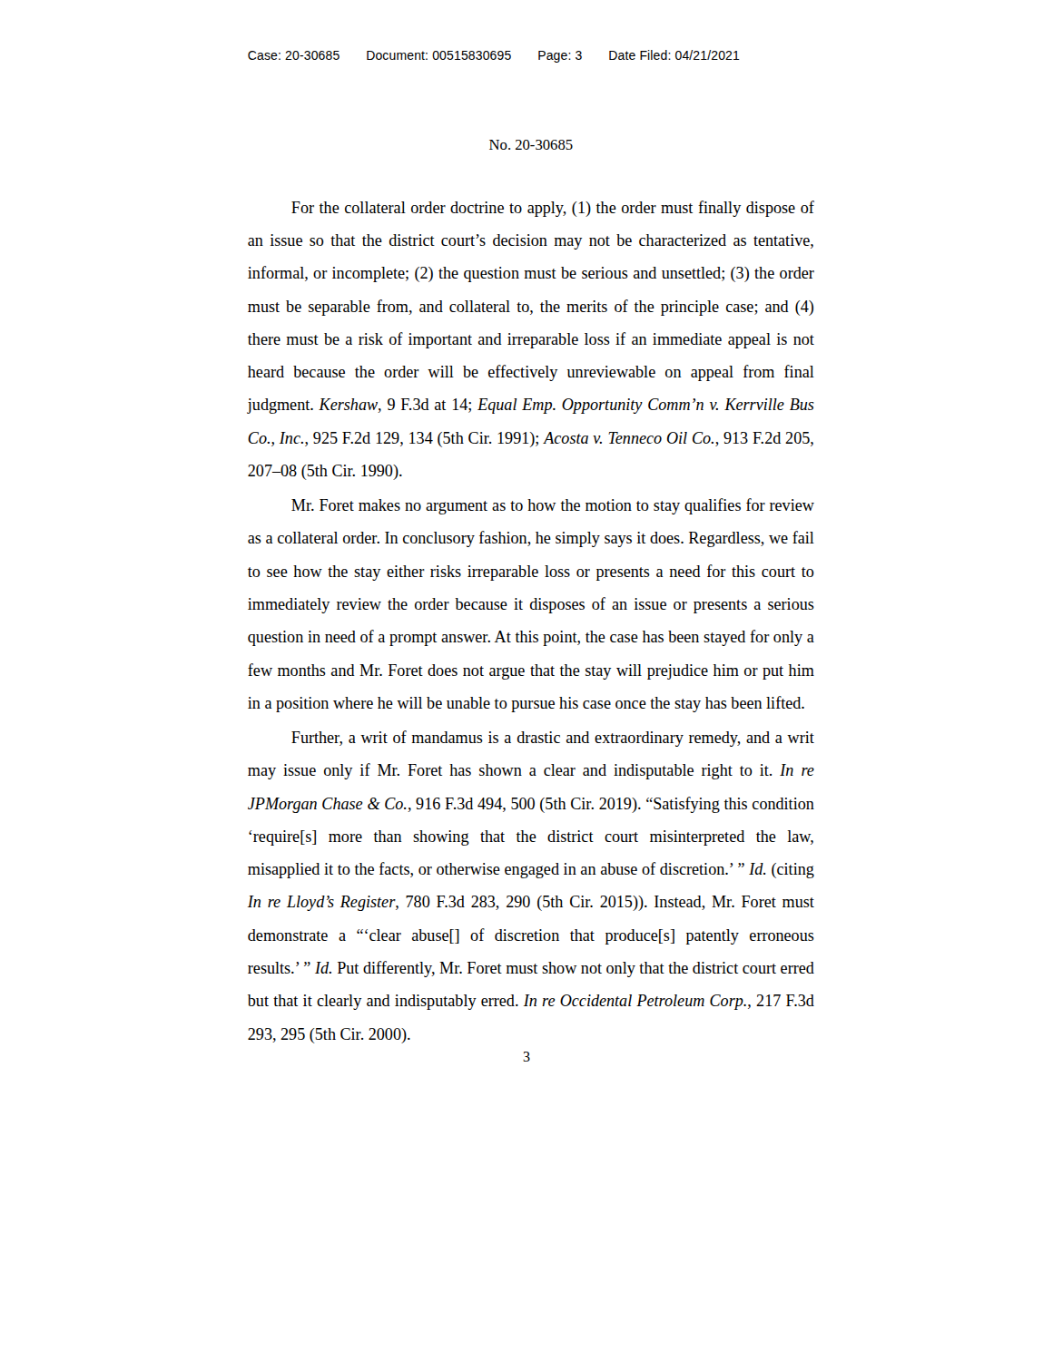Case: 20-30685 Document: 00515830695 Page: 3 Date Filed: 04/21/2021
No. 20-30685
For the collateral order doctrine to apply, (1) the order must finally dispose of an issue so that the district court’s decision may not be characterized as tentative, informal, or incomplete; (2) the question must be serious and unsettled; (3) the order must be separable from, and collateral to, the merits of the principle case; and (4) there must be a risk of important and irreparable loss if an immediate appeal is not heard because the order will be effectively unreviewable on appeal from final judgment. Kershaw, 9 F.3d at 14; Equal Emp. Opportunity Comm’n v. Kerrville Bus Co., Inc., 925 F.2d 129, 134 (5th Cir. 1991); Acosta v. Tenneco Oil Co., 913 F.2d 205, 207–08 (5th Cir. 1990).
Mr. Foret makes no argument as to how the motion to stay qualifies for review as a collateral order. In conclusory fashion, he simply says it does. Regardless, we fail to see how the stay either risks irreparable loss or presents a need for this court to immediately review the order because it disposes of an issue or presents a serious question in need of a prompt answer. At this point, the case has been stayed for only a few months and Mr. Foret does not argue that the stay will prejudice him or put him in a position where he will be unable to pursue his case once the stay has been lifted.
Further, a writ of mandamus is a drastic and extraordinary remedy, and a writ may issue only if Mr. Foret has shown a clear and indisputable right to it. In re JPMorgan Chase & Co., 916 F.3d 494, 500 (5th Cir. 2019). “Satisfying this condition ‘require[s] more than showing that the district court misinterpreted the law, misapplied it to the facts, or otherwise engaged in an abuse of discretion.’ ” Id. (citing In re Lloyd’s Register, 780 F.3d 283, 290 (5th Cir. 2015)). Instead, Mr. Foret must demonstrate a “‘clear abuse[] of discretion that produce[s] patently erroneous results.’ ” Id. Put differently, Mr. Foret must show not only that the district court erred but that it clearly and indisputably erred. In re Occidental Petroleum Corp., 217 F.3d 293, 295 (5th Cir. 2000).
3